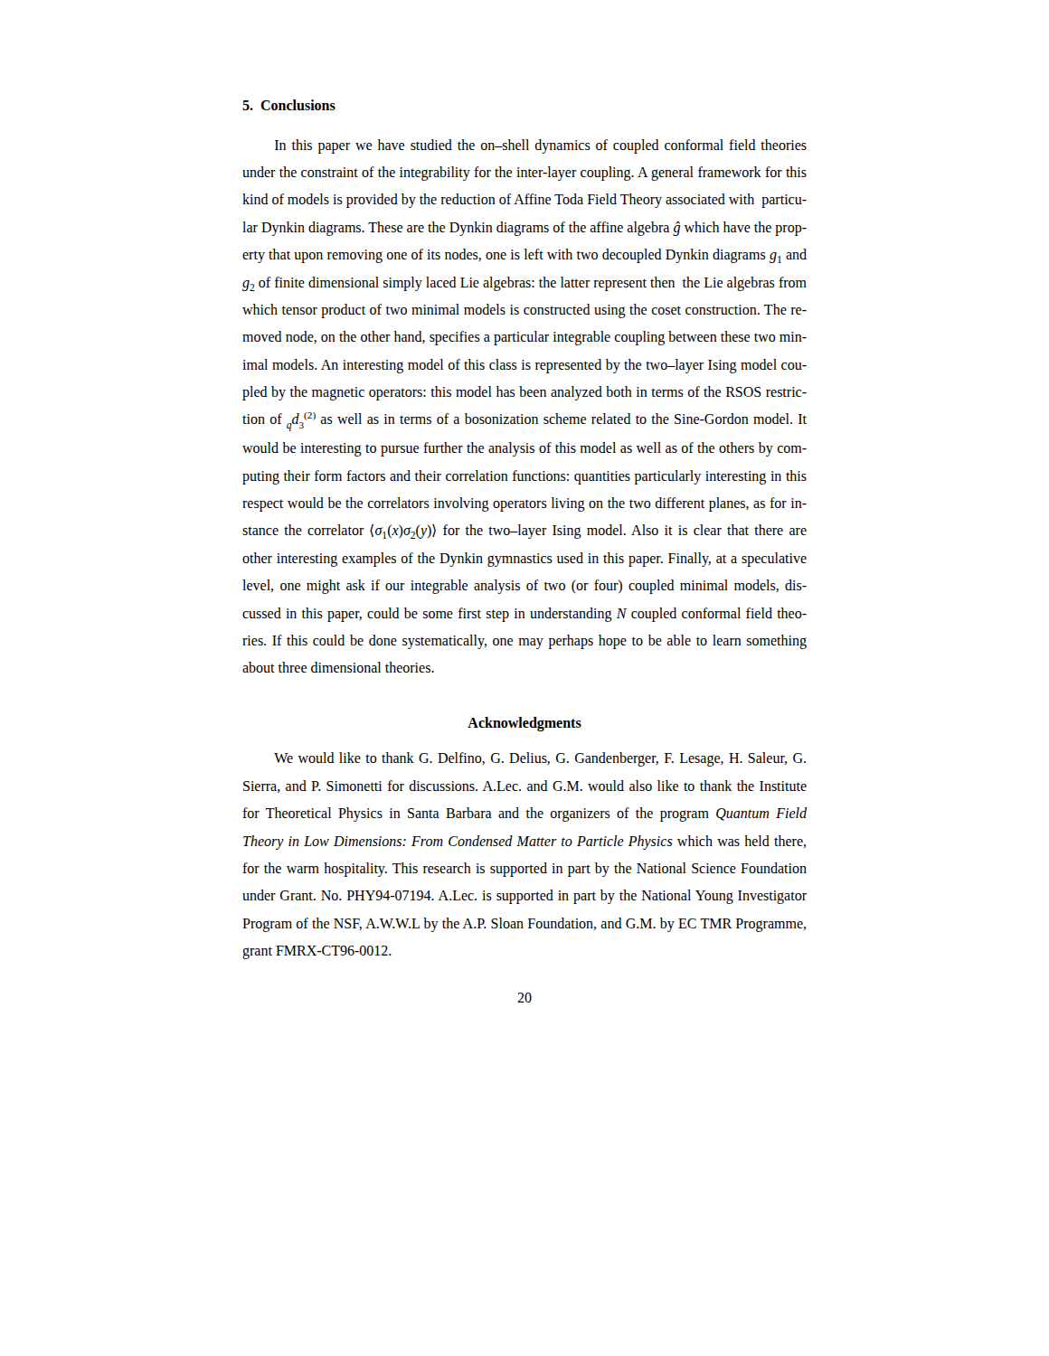5. Conclusions
In this paper we have studied the on–shell dynamics of coupled conformal field theories under the constraint of the integrability for the inter-layer coupling. A general framework for this kind of models is provided by the reduction of Affine Toda Field Theory associated with particular Dynkin diagrams. These are the Dynkin diagrams of the affine algebra ĝ which have the property that upon removing one of its nodes, one is left with two decoupled Dynkin diagrams g1 and g2 of finite dimensional simply laced Lie algebras: the latter represent then the Lie algebras from which tensor product of two minimal models is constructed using the coset construction. The removed node, on the other hand, specifies a particular integrable coupling between these two minimal models. An interesting model of this class is represented by the two–layer Ising model coupled by the magnetic operators: this model has been analyzed both in terms of the RSOS restriction of qd 3(2) as well as in terms of a bosonization scheme related to the Sine-Gordon model. It would be interesting to pursue further the analysis of this model as well as of the others by computing their form factors and their correlation functions: quantities particularly interesting in this respect would be the correlators involving operators living on the two different planes, as for instance the correlator ⟨σ1(x)σ2(y)⟩ for the two–layer Ising model. Also it is clear that there are other interesting examples of the Dynkin gymnastics used in this paper. Finally, at a speculative level, one might ask if our integrable analysis of two (or four) coupled minimal models, discussed in this paper, could be some first step in understanding N coupled conformal field theories. If this could be done systematically, one may perhaps hope to be able to learn something about three dimensional theories.
Acknowledgments
We would like to thank G. Delfino, G. Delius, G. Gandenberger, F. Lesage, H. Saleur, G. Sierra, and P. Simonetti for discussions. A.Lec. and G.M. would also like to thank the Institute for Theoretical Physics in Santa Barbara and the organizers of the program Quantum Field Theory in Low Dimensions: From Condensed Matter to Particle Physics which was held there, for the warm hospitality. This research is supported in part by the National Science Foundation under Grant. No. PHY94-07194. A.Lec. is supported in part by the National Young Investigator Program of the NSF, A.W.W.L by the A.P. Sloan Foundation, and G.M. by EC TMR Programme, grant FMRX-CT96-0012.
20